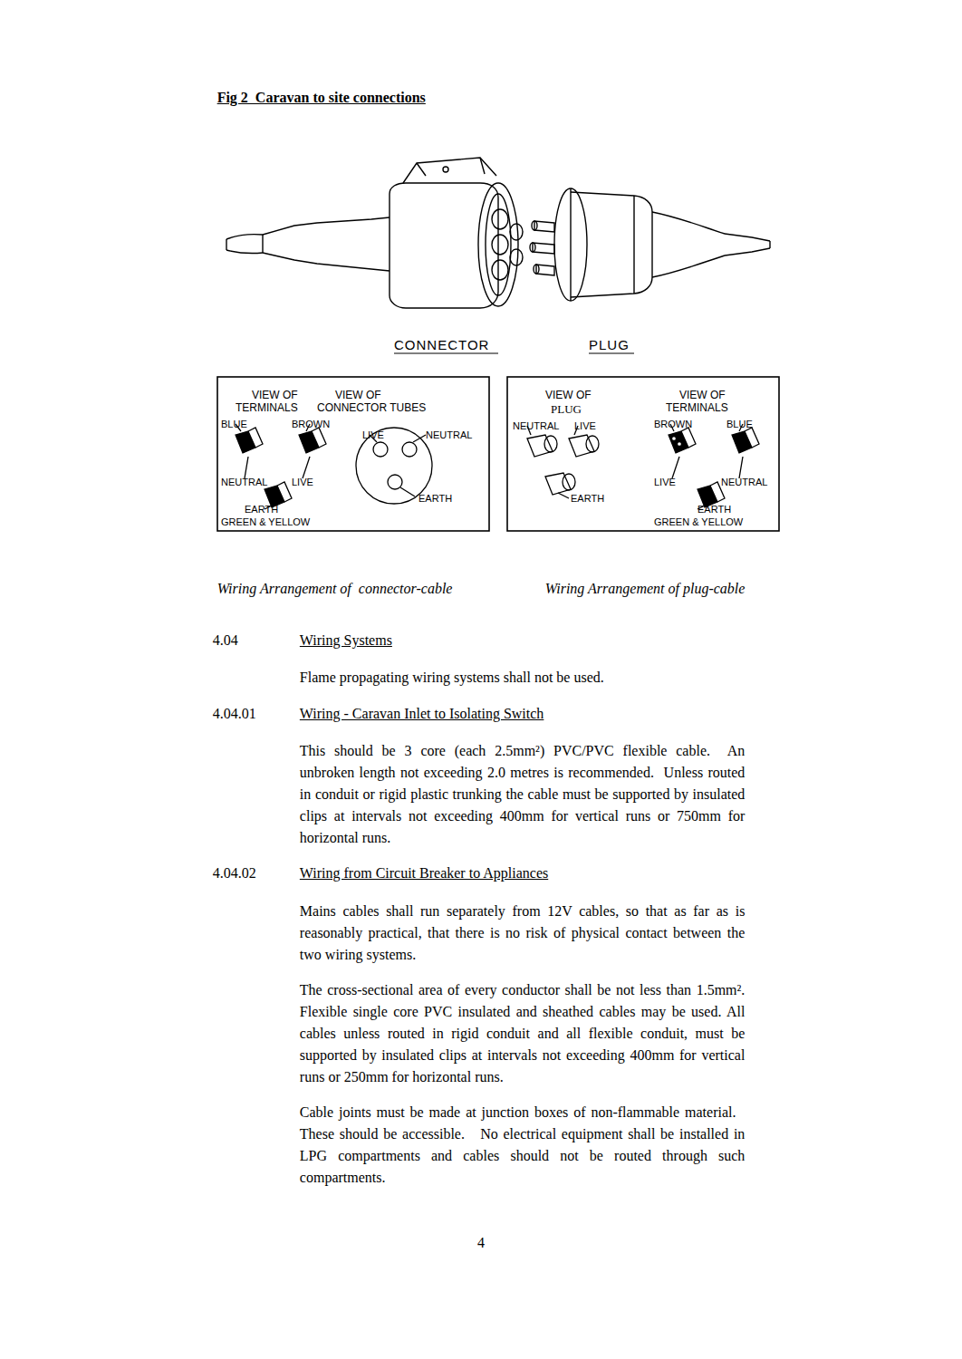Fig 2 Caravan to site connections
CONNECTOR PLUG VIEW OF TERMINALS VIEW OF CONNECTOR TUBES BLUE BROWN NEUTRAL LIVE EARTH GREEN & YELLOW LIVE NEUTRAL EARTH VIEW OF PLUG VIEW OF TERMINALS NEUTRAL LIVE EARTH BROWN BLUE LIVE NEUTRAL EARTH GREEN & YELLOW
Wiring Arrangement of connector-cable Wiring Arrangement of plug-cable
4.04
Wiring Systems
Flame propagating wiring systems shall not be used.
4.04.01
Wiring - Caravan Inlet to Isolating Switch
This should be 3 core (each 2.5mm²) PVC/PVC flexible cable. An unbroken length not exceeding 2.0 metres is recommended. Unless routed in conduit or rigid plastic trunking the cable must be supported by insulated clips at intervals not exceeding 400mm for vertical runs or 750mm for horizontal runs.
4.04.02
Wiring from Circuit Breaker to Appliances
Mains cables shall run separately from 12V cables, so that as far as is reasonably practical, that there is no risk of physical contact between the two wiring systems.
The cross-sectional area of every conductor shall be not less than 1.5mm². Flexible single core PVC insulated and sheathed cables may be used. All cables unless routed in rigid conduit and all flexible conduit, must be supported by insulated clips at intervals not exceeding 400mm for vertical runs or 250mm for horizontal runs.
Cable joints must be made at junction boxes of non-flammable material. These should be accessible. No electrical equipment shall be installed in LPG compartments and cables should not be routed through such compartments.
4